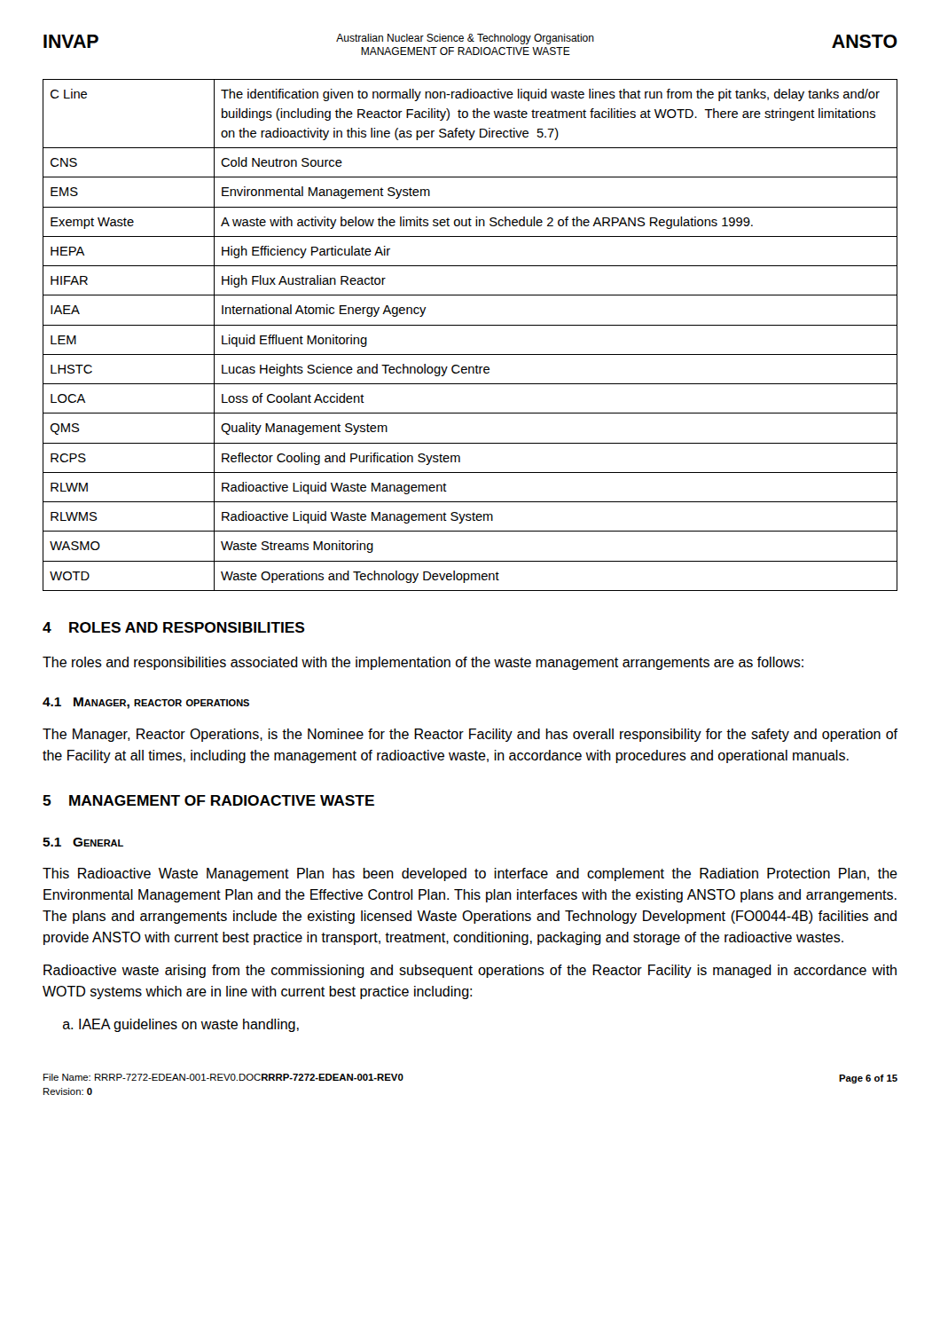INVAP
Australian Nuclear Science & Technology Organisation
MANAGEMENT OF RADIOACTIVE WASTE
ANSTO
| C Line | The identification given to normally non-radioactive liquid waste lines that run from the pit tanks, delay tanks and/or buildings (including the Reactor Facility) to the waste treatment facilities at WOTD. There are stringent limitations on the radioactivity in this line (as per Safety Directive 5.7) |
| CNS | Cold Neutron Source |
| EMS | Environmental Management System |
| Exempt Waste | A waste with activity below the limits set out in Schedule 2 of the ARPANS Regulations 1999. |
| HEPA | High Efficiency Particulate Air |
| HIFAR | High Flux Australian Reactor |
| IAEA | International Atomic Energy Agency |
| LEM | Liquid Effluent Monitoring |
| LHSTC | Lucas Heights Science and Technology Centre |
| LOCA | Loss of Coolant Accident |
| QMS | Quality Management System |
| RCPS | Reflector Cooling and Purification System |
| RLWM | Radioactive Liquid Waste Management |
| RLWMS | Radioactive Liquid Waste Management System |
| WASMO | Waste Streams Monitoring |
| WOTD | Waste Operations and Technology Development |
4 ROLES AND RESPONSIBILITIES
The roles and responsibilities associated with the implementation of the waste management arrangements are as follows:
4.1 Manager, reactor operations
The Manager, Reactor Operations, is the Nominee for the Reactor Facility and has overall responsibility for the safety and operation of the Facility at all times, including the management of radioactive waste, in accordance with procedures and operational manuals.
5 MANAGEMENT OF RADIOACTIVE WASTE
5.1 General
This Radioactive Waste Management Plan has been developed to interface and complement the Radiation Protection Plan, the Environmental Management Plan and the Effective Control Plan. This plan interfaces with the existing ANSTO plans and arrangements. The plans and arrangements include the existing licensed Waste Operations and Technology Development (FO0044-4B) facilities and provide ANSTO with current best practice in transport, treatment, conditioning, packaging and storage of the radioactive wastes.
Radioactive waste arising from the commissioning and subsequent operations of the Reactor Facility is managed in accordance with WOTD systems which are in line with current best practice including:
IAEA guidelines on waste handling,
File Name: RRRP-7272-EDEAN-001-REV0.DOCRRRP-7272-EDEAN-001-REV0
Revision: 0
Page 6 of 15